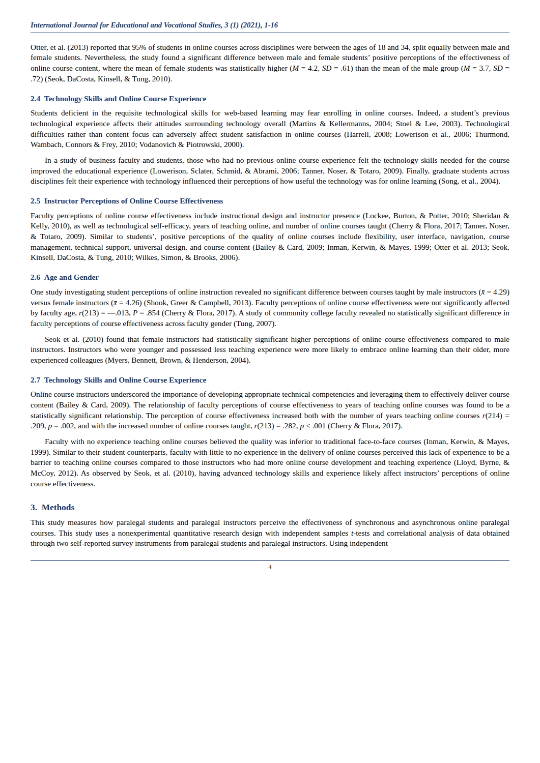International Journal for Educational and Vocational Studies, 3 (1) (2021), 1-16
Otter, et al. (2013) reported that 95% of students in online courses across disciplines were between the ages of 18 and 34, split equally between male and female students. Nevertheless, the study found a significant difference between male and female students’ positive perceptions of the effectiveness of online course content, where the mean of female students was statistically higher (M = 4.2, SD = .61) than the mean of the male group (M = 3.7, SD = .72) (Seok, DaCosta, Kinsell, & Tung, 2010).
2.4 Technology Skills and Online Course Experience
Students deficient in the requisite technological skills for web-based learning may fear enrolling in online courses. Indeed, a student’s previous technological experience affects their attitudes surrounding technology overall (Martins & Kellermanns, 2004; Stoel & Lee, 2003). Technological difficulties rather than content focus can adversely affect student satisfaction in online courses (Harrell, 2008; Lowerison et al., 2006; Thurmond, Wambach, Connors & Frey, 2010; Vodanovich & Piotrowski, 2000).
In a study of business faculty and students, those who had no previous online course experience felt the technology skills needed for the course improved the educational experience (Lowerison, Sclater, Schmid, & Abrami, 2006; Tanner, Noser, & Totaro, 2009). Finally, graduate students across disciplines felt their experience with technology influenced their perceptions of how useful the technology was for online learning (Song, et al., 2004).
2.5 Instructor Perceptions of Online Course Effectiveness
Faculty perceptions of online course effectiveness include instructional design and instructor presence (Lockee, Burton, & Potter, 2010; Sheridan & Kelly, 2010), as well as technological self-efficacy, years of teaching online, and number of online courses taught (Cherry & Flora, 2017; Tanner, Noser, & Totaro, 2009). Similar to students’, positive perceptions of the quality of online courses include flexibility, user interface, navigation, course management, technical support, universal design, and course content (Bailey & Card, 2009; Inman, Kerwin, & Mayes, 1999; Otter et al. 2013; Seok, Kinsell, DaCosta, & Tung, 2010; Wilkes, Simon, & Brooks, 2006).
2.6 Age and Gender
One study investigating student perceptions of online instruction revealed no significant difference between courses taught by male instructors (x̄ = 4.29) versus female instructors (x̄ = 4.26) (Shook, Greer & Campbell, 2013). Faculty perceptions of online course effectiveness were not significantly affected by faculty age, r(213) = —.013, P = .854 (Cherry & Flora, 2017). A study of community college faculty revealed no statistically significant difference in faculty perceptions of course effectiveness across faculty gender (Tung, 2007).
Seok et al. (2010) found that female instructors had statistically significant higher perceptions of online course effectiveness compared to male instructors. Instructors who were younger and possessed less teaching experience were more likely to embrace online learning than their older, more experienced colleagues (Myers, Bennett, Brown, & Henderson, 2004).
2.7 Technology Skills and Online Course Experience
Online course instructors underscored the importance of developing appropriate technical competencies and leveraging them to effectively deliver course content (Bailey & Card, 2009). The relationship of faculty perceptions of course effectiveness to years of teaching online courses was found to be a statistically significant relationship. The perception of course effectiveness increased both with the number of years teaching online courses r(214) = .209, p = .002, and with the increased number of online courses taught, r(213) = .282, p < .001 (Cherry & Flora, 2017).
Faculty with no experience teaching online courses believed the quality was inferior to traditional face-to-face courses (Inman, Kerwin, & Mayes, 1999). Similar to their student counterparts, faculty with little to no experience in the delivery of online courses perceived this lack of experience to be a barrier to teaching online courses compared to those instructors who had more online course development and teaching experience (Lloyd, Byrne, & McCoy, 2012). As observed by Seok, et al. (2010), having advanced technology skills and experience likely affect instructors’ perceptions of online course effectiveness.
3. Methods
This study measures how paralegal students and paralegal instructors perceive the effectiveness of synchronous and asynchronous online paralegal courses. This study uses a nonexperimental quantitative research design with independent samples t-tests and correlational analysis of data obtained through two self-reported survey instruments from paralegal students and paralegal instructors. Using independent
4